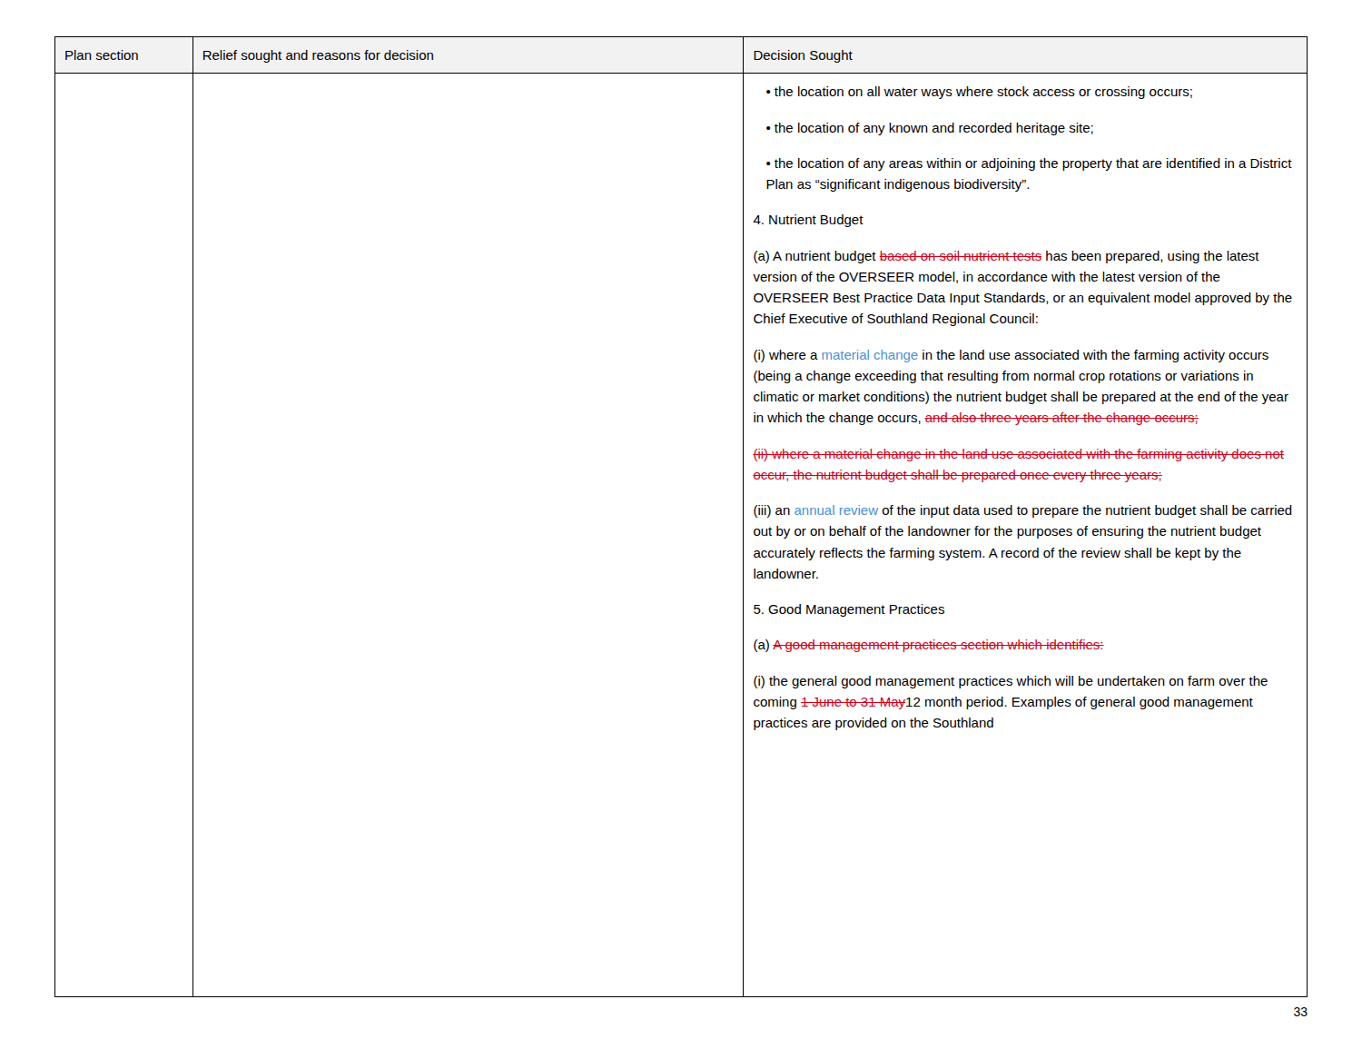| Plan section | Relief sought and reasons for decision | Decision Sought |
| --- | --- | --- |
| | | • the location on all water ways where stock access or crossing occurs; • the location of any known and recorded heritage site; • the location of any areas within or adjoining the property that are identified in a District Plan as “significant indigenous biodiversity”. 4. Nutrient Budget (a) A nutrient budget based on soil nutrient tests has been prepared, using the latest version of the OVERSEER model, in accordance with the latest version of the OVERSEER Best Practice Data Input Standards, or an equivalent model approved by the Chief Executive of Southland Regional Council: (i) where a material change in the land use associated with the farming activity occurs (being a change exceeding that resulting from normal crop rotations or variations in climatic or market conditions) the nutrient budget shall be prepared at the end of the year in which the change occurs, and also three years after the change occurs; (ii) where a material change in the land use associated with the farming activity does not occur, the nutrient budget shall be prepared once every three years; (iii) an annual review of the input data used to prepare the nutrient budget shall be carried out by or on behalf of the landowner for the purposes of ensuring the nutrient budget accurately reflects the farming system. A record of the review shall be kept by the landowner. 5. Good Management Practices (a) A good management practices section which identifies: (i) the general good management practices which will be undertaken on farm over the coming 1 June to 31 May 12 month period. Examples of general good management practices are provided on the Southland |
33